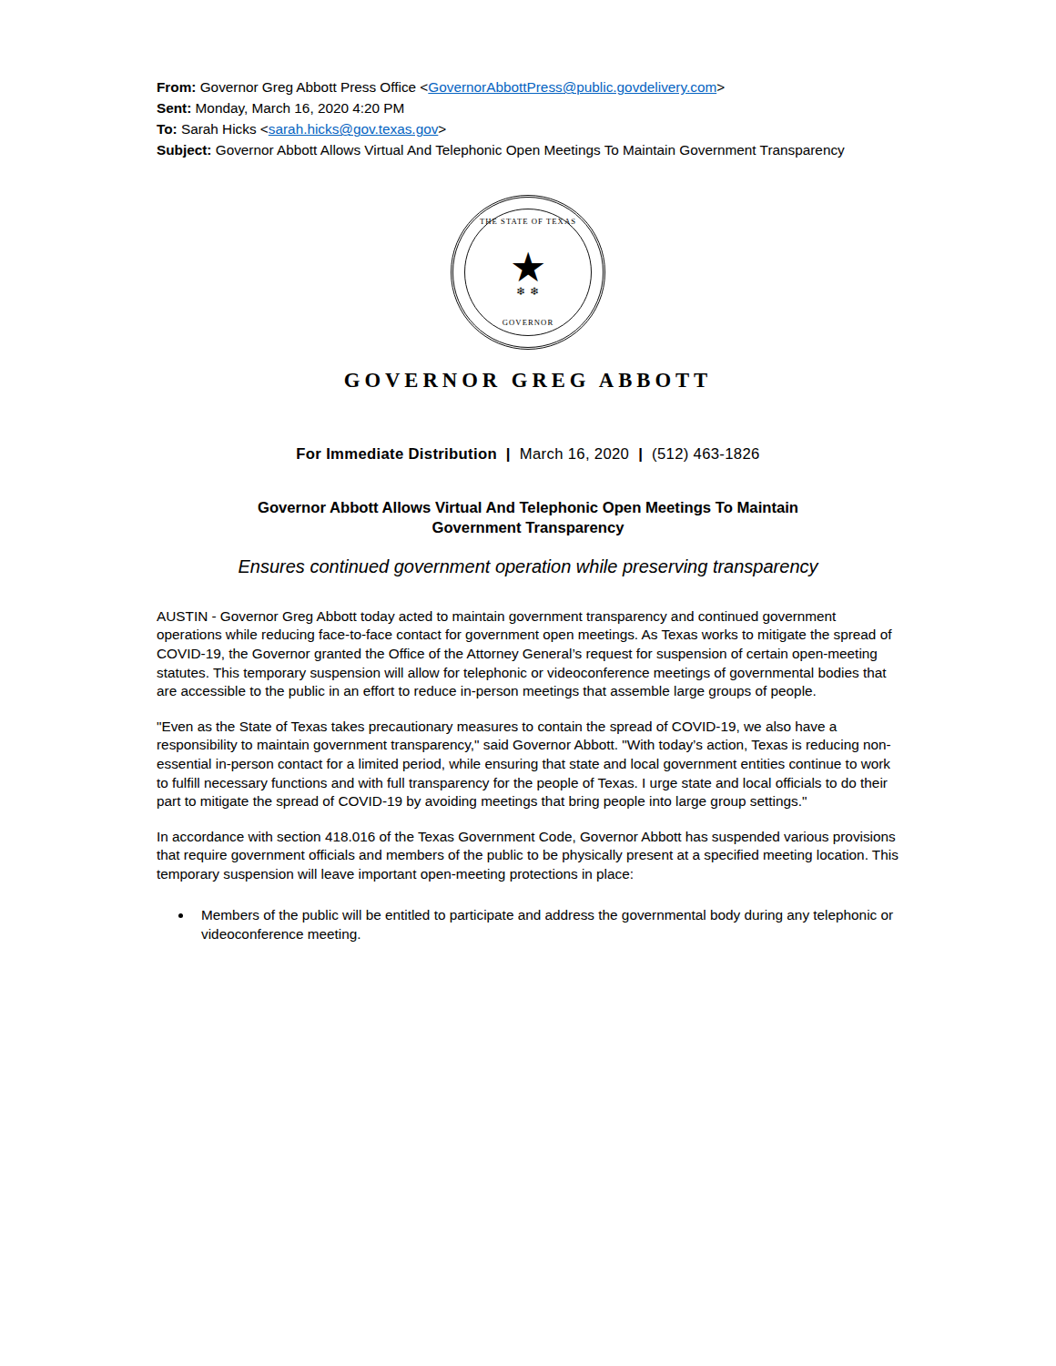From: Governor Greg Abbott Press Office <GovernorAbbottPress@public.govdelivery.com>
Sent: Monday, March 16, 2020 4:20 PM
To: Sarah Hicks <sarah.hicks@gov.texas.gov>
Subject: Governor Abbott Allows Virtual And Telephonic Open Meetings To Maintain Government Transparency
The State of Texas
★
❄ ❄
Governor
GOVERNOR GREG ABBOTT
For Immediate Distribution | March 16, 2020 | (512) 463-1826
Governor Abbott Allows Virtual And Telephonic Open Meetings To Maintain Government Transparency
Ensures continued government operation while preserving transparency
AUSTIN - Governor Greg Abbott today acted to maintain government transparency and continued government operations while reducing face-to-face contact for government open meetings. As Texas works to mitigate the spread of COVID-19, the Governor granted the Office of the Attorney General’s request for suspension of certain open-meeting statutes. This temporary suspension will allow for telephonic or videoconference meetings of governmental bodies that are accessible to the public in an effort to reduce in-person meetings that assemble large groups of people.
"Even as the State of Texas takes precautionary measures to contain the spread of COVID-19, we also have a responsibility to maintain government transparency," said Governor Abbott. "With today’s action, Texas is reducing non-essential in-person contact for a limited period, while ensuring that state and local government entities continue to work to fulfill necessary functions and with full transparency for the people of Texas. I urge state and local officials to do their part to mitigate the spread of COVID-19 by avoiding meetings that bring people into large group settings."
In accordance with section 418.016 of the Texas Government Code, Governor Abbott has suspended various provisions that require government officials and members of the public to be physically present at a specified meeting location. This temporary suspension will leave important open-meeting protections in place:
Members of the public will be entitled to participate and address the governmental body during any telephonic or videoconference meeting.